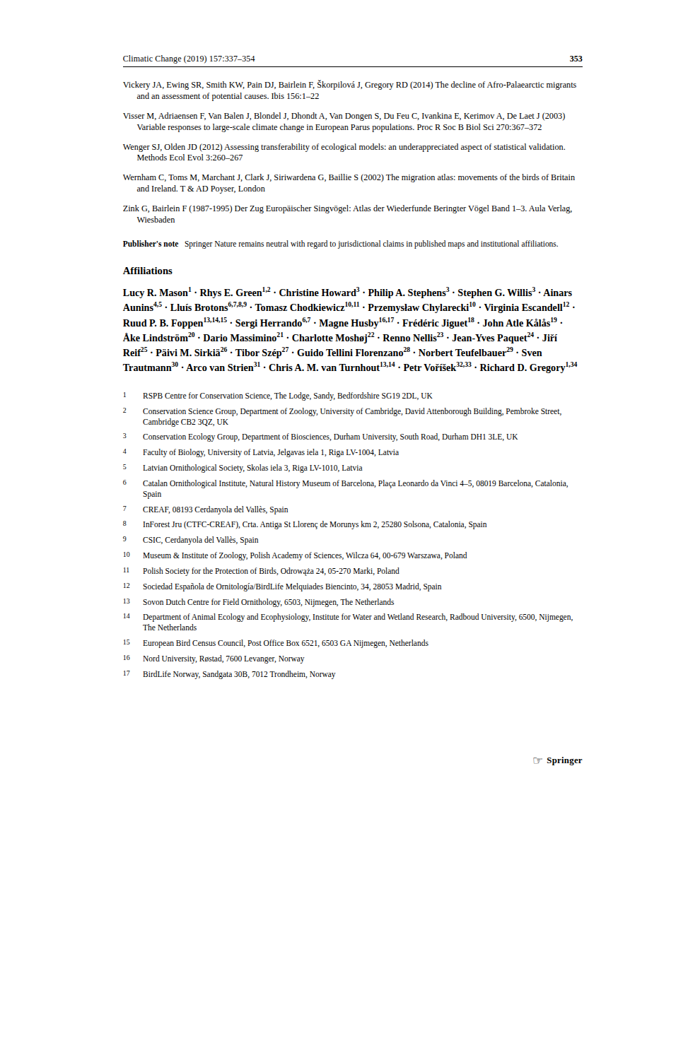Climatic Change (2019) 157:337–354
353
Vickery JA, Ewing SR, Smith KW, Pain DJ, Bairlein F, Škorpilová J, Gregory RD (2014) The decline of Afro-Palaearctic migrants and an assessment of potential causes. Ibis 156:1–22
Visser M, Adriaensen F, Van Balen J, Blondel J, Dhondt A, Van Dongen S, Du Feu C, Ivankina E, Kerimov A, De Laet J (2003) Variable responses to large-scale climate change in European Parus populations. Proc R Soc B Biol Sci 270:367–372
Wenger SJ, Olden JD (2012) Assessing transferability of ecological models: an underappreciated aspect of statistical validation. Methods Ecol Evol 3:260–267
Wernham C, Toms M, Marchant J, Clark J, Siriwardena G, Baillie S (2002) The migration atlas: movements of the birds of Britain and Ireland. T & AD Poyser, London
Zink G, Bairlein F (1987-1995) Der Zug Europäischer Singvögel: Atlas der Wiederfunde Beringter Vögel Band 1–3. Aula Verlag, Wiesbaden
Publisher's note Springer Nature remains neutral with regard to jurisdictional claims in published maps and institutional affiliations.
Affiliations
Lucy R. Mason1 · Rhys E. Green1,2 · Christine Howard3 · Philip A. Stephens3 · Stephen G. Willis3 · Ainars Aunins4,5 · Lluís Brotons6,7,8,9 · Tomasz Chodkiewicz10,11 · Przemysław Chylarecki10 · Virginia Escandell12 · Ruud P. B. Foppen13,14,15 · Sergi Herrando6,7 · Magne Husby16,17 · Frédéric Jiguet18 · John Atle Kålås19 · Åke Lindström20 · Dario Massimino21 · Charlotte Moshøj22 · Renno Nellis23 · Jean-Yves Paquet24 · Jiří Reif25 · Päivi M. Sirkiä26 · Tibor Szép27 · Guido Tellini Florenzano28 · Norbert Teufelbauer29 · Sven Trautmann30 · Arco van Strien31 · Chris A. M. van Turnhout13,14 · Petr Voříšek32,33 · Richard D. Gregory1,34
1 RSPB Centre for Conservation Science, The Lodge, Sandy, Bedfordshire SG19 2DL, UK
2 Conservation Science Group, Department of Zoology, University of Cambridge, David Attenborough Building, Pembroke Street, Cambridge CB2 3QZ, UK
3 Conservation Ecology Group, Department of Biosciences, Durham University, South Road, Durham DH1 3LE, UK
4 Faculty of Biology, University of Latvia, Jelgavas iela 1, Riga LV-1004, Latvia
5 Latvian Ornithological Society, Skolas iela 3, Riga LV-1010, Latvia
6 Catalan Ornithological Institute, Natural History Museum of Barcelona, Plaça Leonardo da Vinci 4–5, 08019 Barcelona, Catalonia, Spain
7 CREAF, 08193 Cerdanyola del Vallès, Spain
8 InForest Jru (CTFC-CREAF), Crta. Antiga St Llorenç de Morunys km 2, 25280 Solsona, Catalonia, Spain
9 CSIC, Cerdanyola del Vallès, Spain
10 Museum & Institute of Zoology, Polish Academy of Sciences, Wilcza 64, 00-679 Warszawa, Poland
11 Polish Society for the Protection of Birds, Odrowąża 24, 05-270 Marki, Poland
12 Sociedad Española de Ornitología/BirdLife Melquiades Biencinto, 34, 28053 Madrid, Spain
13 Sovon Dutch Centre for Field Ornithology, 6503, Nijmegen, The Netherlands
14 Department of Animal Ecology and Ecophysiology, Institute for Water and Wetland Research, Radboud University, 6500, Nijmegen, The Netherlands
15 European Bird Census Council, Post Office Box 6521, 6503 GA Nijmegen, Netherlands
16 Nord University, Røstad, 7600 Levanger, Norway
17 BirdLife Norway, Sandgata 30B, 7012 Trondheim, Norway
☞ Springer